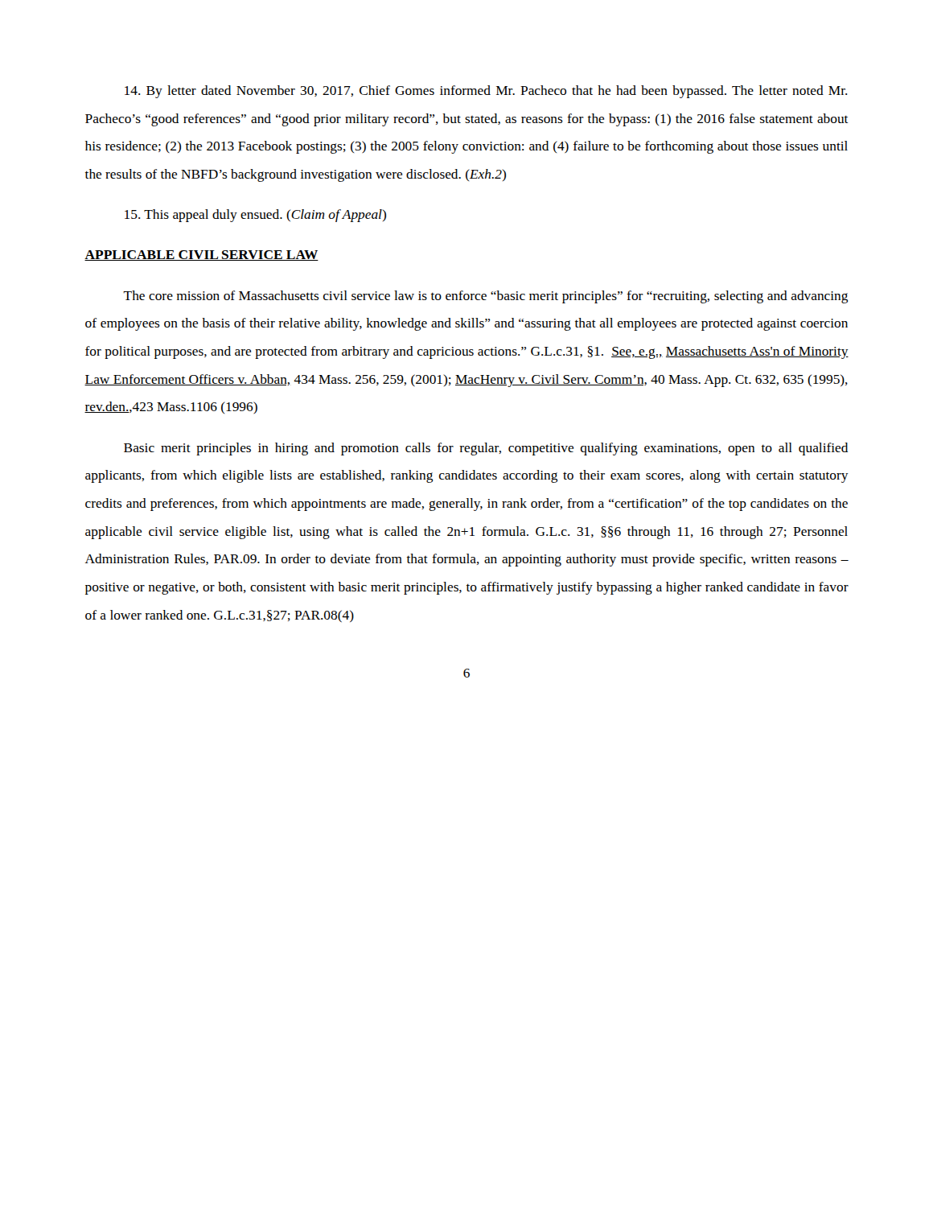14. By letter dated November 30, 2017, Chief Gomes informed Mr. Pacheco that he had been bypassed. The letter noted Mr. Pacheco’s “good references” and “good prior military record”, but stated, as reasons for the bypass: (1) the 2016 false statement about his residence; (2) the 2013 Facebook postings; (3) the 2005 felony conviction: and (4) failure to be forthcoming about those issues until the results of the NBFD’s background investigation were disclosed. (Exh.2)
15. This appeal duly ensued. (Claim of Appeal)
APPLICABLE CIVIL SERVICE LAW
The core mission of Massachusetts civil service law is to enforce “basic merit principles” for “recruiting, selecting and advancing of employees on the basis of their relative ability, knowledge and skills” and “assuring that all employees are protected against coercion for political purposes, and are protected from arbitrary and capricious actions.” G.L.c.31, §1. See, e.g., Massachusetts Ass'n of Minority Law Enforcement Officers v. Abban, 434 Mass. 256, 259, (2001); MacHenry v. Civil Serv. Comm’n, 40 Mass. App. Ct. 632, 635 (1995), rev.den.,423 Mass.1106 (1996)
Basic merit principles in hiring and promotion calls for regular, competitive qualifying examinations, open to all qualified applicants, from which eligible lists are established, ranking candidates according to their exam scores, along with certain statutory credits and preferences, from which appointments are made, generally, in rank order, from a “certification” of the top candidates on the applicable civil service eligible list, using what is called the 2n+1 formula. G.L.c. 31, §§6 through 11, 16 through 27; Personnel Administration Rules, PAR.09. In order to deviate from that formula, an appointing authority must provide specific, written reasons – positive or negative, or both, consistent with basic merit principles, to affirmatively justify bypassing a higher ranked candidate in favor of a lower ranked one. G.L.c.31,§27; PAR.08(4)
6